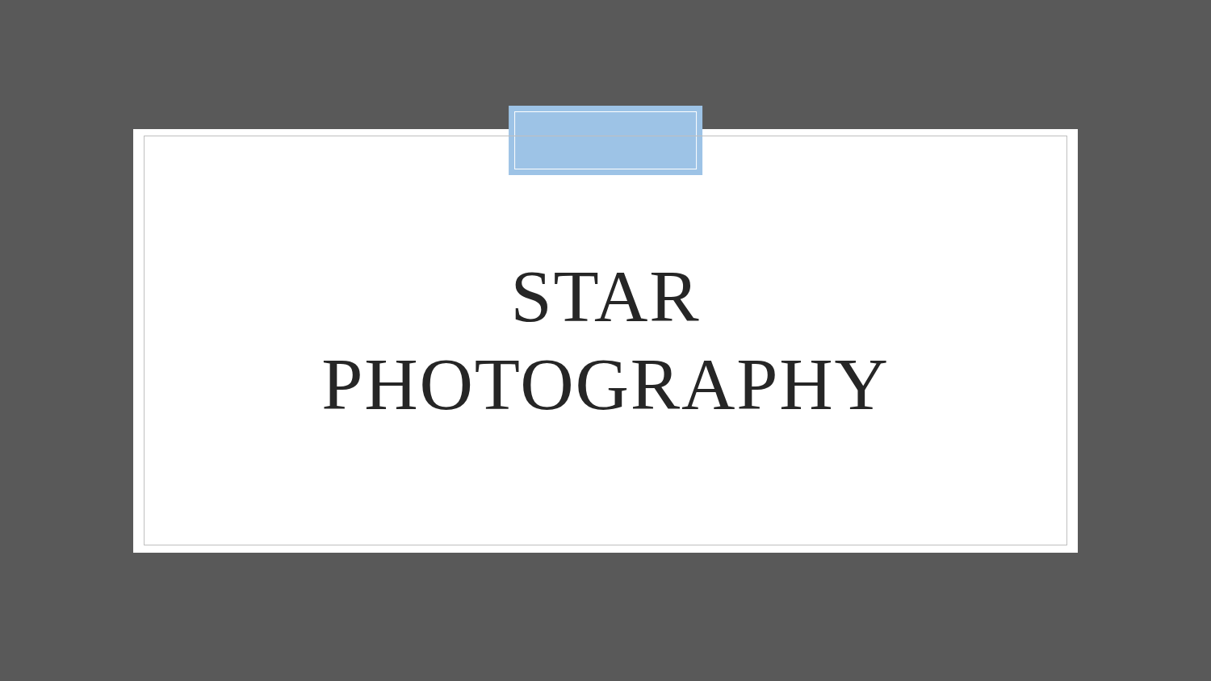Star
Photography